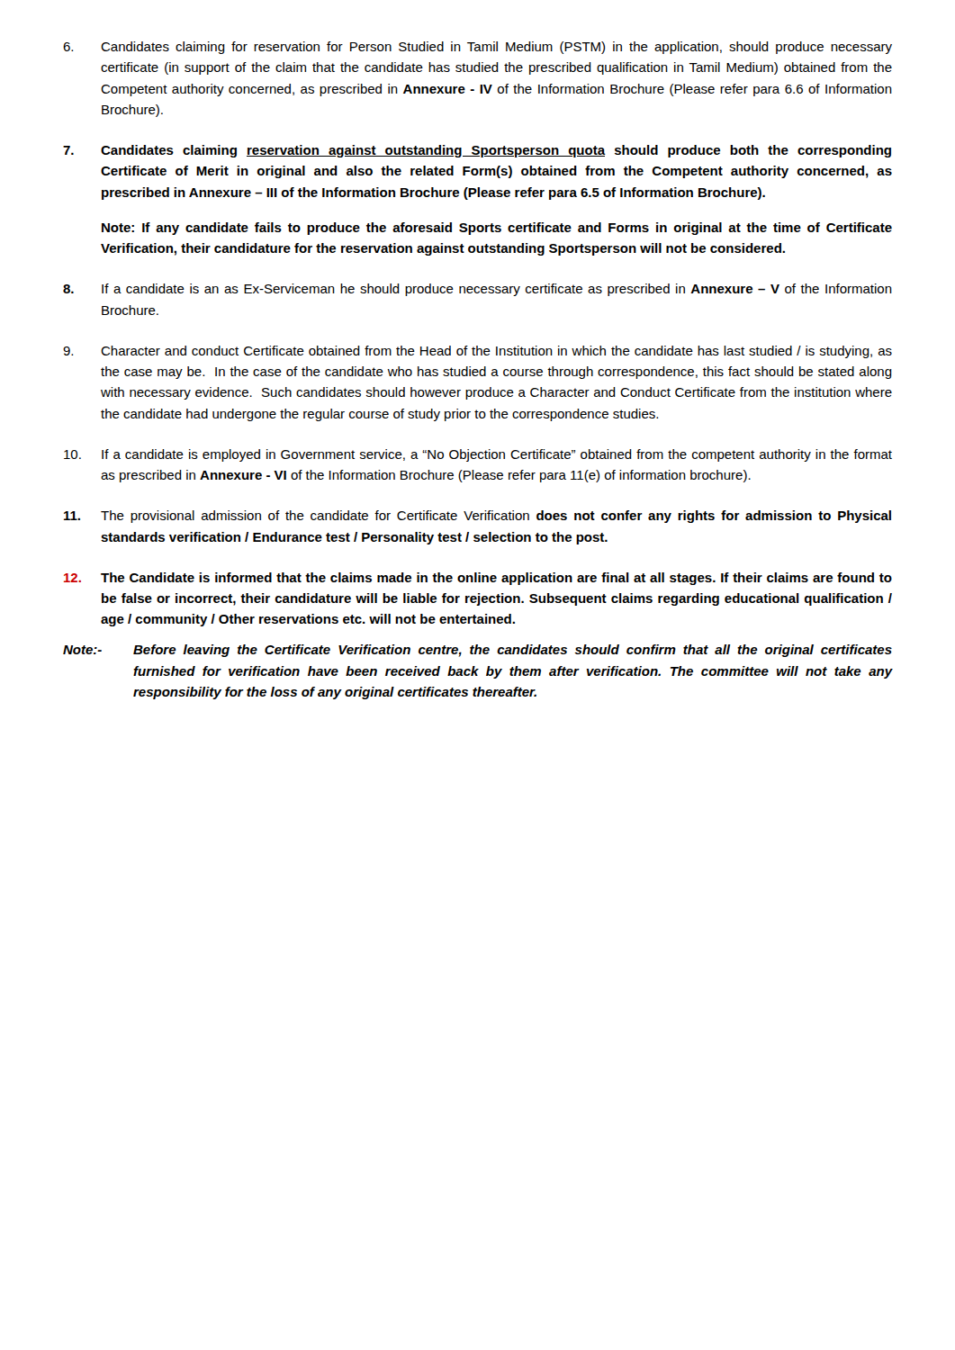6. Candidates claiming for reservation for Person Studied in Tamil Medium (PSTM) in the application, should produce necessary certificate (in support of the claim that the candidate has studied the prescribed qualification in Tamil Medium) obtained from the Competent authority concerned, as prescribed in Annexure - IV of the Information Brochure (Please refer para 6.6 of Information Brochure).
7. Candidates claiming reservation against outstanding Sportsperson quota should produce both the corresponding Certificate of Merit in original and also the related Form(s) obtained from the Competent authority concerned, as prescribed in Annexure – III of the Information Brochure (Please refer para 6.5 of Information Brochure).
Note: If any candidate fails to produce the aforesaid Sports certificate and Forms in original at the time of Certificate Verification, their candidature for the reservation against outstanding Sportsperson will not be considered.
8. If a candidate is an as Ex-Serviceman he should produce necessary certificate as prescribed in Annexure – V of the Information Brochure.
9. Character and conduct Certificate obtained from the Head of the Institution in which the candidate has last studied / is studying, as the case may be. In the case of the candidate who has studied a course through correspondence, this fact should be stated along with necessary evidence. Such candidates should however produce a Character and Conduct Certificate from the institution where the candidate had undergone the regular course of study prior to the correspondence studies.
10. If a candidate is employed in Government service, a “No Objection Certificate” obtained from the competent authority in the format as prescribed in Annexure - VI of the Information Brochure (Please refer para 11(e) of information brochure).
11. The provisional admission of the candidate for Certificate Verification does not confer any rights for admission to Physical standards verification / Endurance test / Personality test / selection to the post.
12. The Candidate is informed that the claims made in the online application are final at all stages. If their claims are found to be false or incorrect, their candidature will be liable for rejection. Subsequent claims regarding educational qualification / age / community / Other reservations etc. will not be entertained.
Note:- Before leaving the Certificate Verification centre, the candidates should confirm that all the original certificates furnished for verification have been received back by them after verification. The committee will not take any responsibility for the loss of any original certificates thereafter.